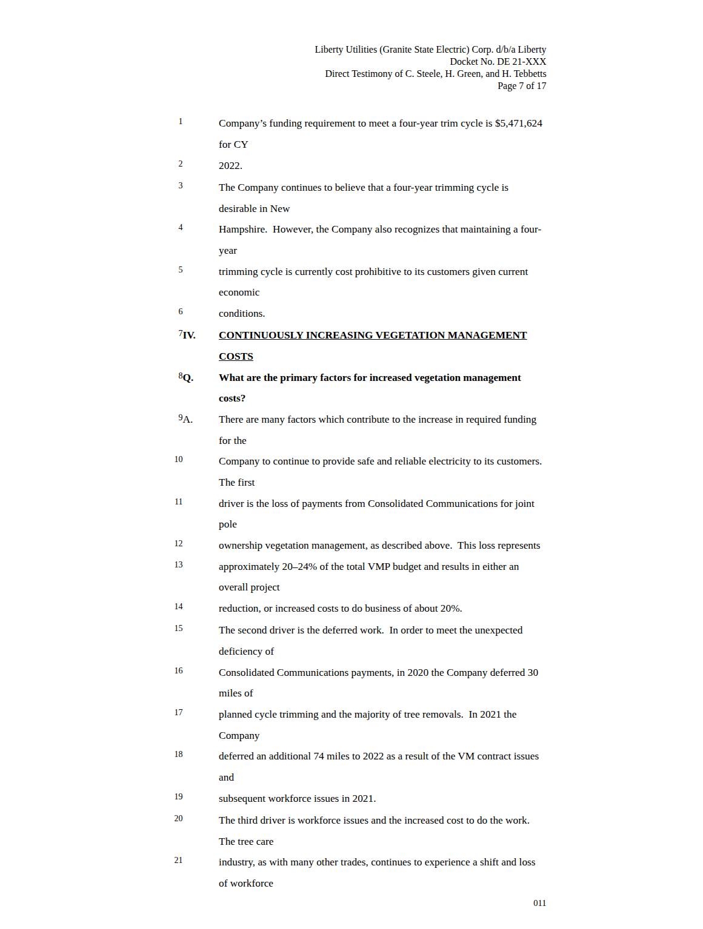Liberty Utilities (Granite State Electric) Corp. d/b/a Liberty
Docket No. DE 21-XXX
Direct Testimony of C. Steele, H. Green, and H. Tebbetts
Page 7 of 17
| 1 | | Company’s funding requirement to meet a four-year trim cycle is $5,471,624 for CY |
| 2 | | 2022. |
| 3 | | The Company continues to believe that a four-year trimming cycle is desirable in New |
| 4 | | Hampshire. However, the Company also recognizes that maintaining a four-year |
| 5 | | trimming cycle is currently cost prohibitive to its customers given current economic |
| 6 | | conditions. |
| 7 | IV. | CONTINUOUSLY INCREASING VEGETATION MANAGEMENT COSTS |
| 8 | Q. | What are the primary factors for increased vegetation management costs? |
| 9 | A. | There are many factors which contribute to the increase in required funding for the |
| 10 | | Company to continue to provide safe and reliable electricity to its customers. The first |
| 11 | | driver is the loss of payments from Consolidated Communications for joint pole |
| 12 | | ownership vegetation management, as described above. This loss represents |
| 13 | | approximately 20–24% of the total VMP budget and results in either an overall project |
| 14 | | reduction, or increased costs to do business of about 20%. |
| 15 | | The second driver is the deferred work. In order to meet the unexpected deficiency of |
| 16 | | Consolidated Communications payments, in 2020 the Company deferred 30 miles of |
| 17 | | planned cycle trimming and the majority of tree removals. In 2021 the Company |
| 18 | | deferred an additional 74 miles to 2022 as a result of the VM contract issues and |
| 19 | | subsequent workforce issues in 2021. |
| 20 | | The third driver is workforce issues and the increased cost to do the work. The tree care |
| 21 | | industry, as with many other trades, continues to experience a shift and loss of workforce |
011